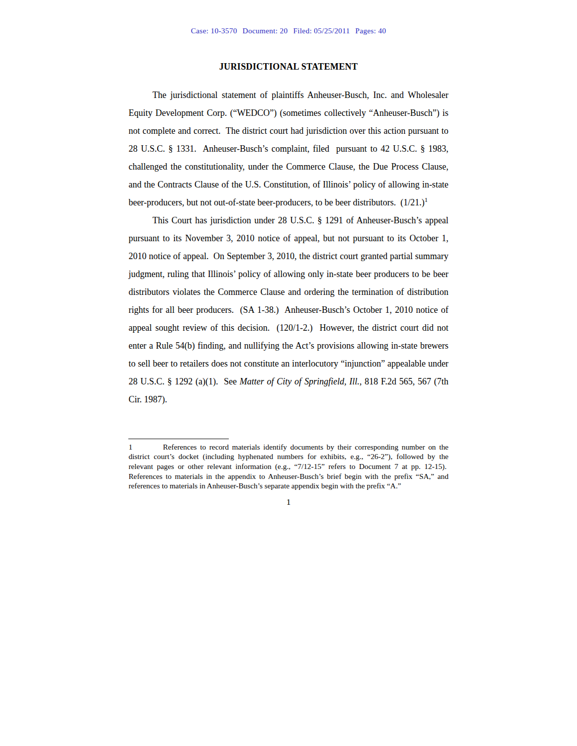Case: 10-3570 Document: 20 Filed: 05/25/2011 Pages: 40
JURISDICTIONAL STATEMENT
The jurisdictional statement of plaintiffs Anheuser-Busch, Inc. and Wholesaler Equity Development Corp. (“WEDCO”) (sometimes collectively “Anheuser-Busch”) is not complete and correct. The district court had jurisdiction over this action pursuant to 28 U.S.C. § 1331. Anheuser-Busch’s complaint, filed pursuant to 42 U.S.C. § 1983, challenged the constitutionality, under the Commerce Clause, the Due Process Clause, and the Contracts Clause of the U.S. Constitution, of Illinois’ policy of allowing in-state beer-producers, but not out-of-state beer-producers, to be beer distributors. (1/21.)1
This Court has jurisdiction under 28 U.S.C. § 1291 of Anheuser-Busch’s appeal pursuant to its November 3, 2010 notice of appeal, but not pursuant to its October 1, 2010 notice of appeal. On September 3, 2010, the district court granted partial summary judgment, ruling that Illinois’ policy of allowing only in-state beer producers to be beer distributors violates the Commerce Clause and ordering the termination of distribution rights for all beer producers. (SA 1-38.) Anheuser-Busch’s October 1, 2010 notice of appeal sought review of this decision. (120/1-2.) However, the district court did not enter a Rule 54(b) finding, and nullifying the Act’s provisions allowing in-state brewers to sell beer to retailers does not constitute an interlocutory “injunction” appealable under 28 U.S.C. § 1292 (a)(1). See Matter of City of Springfield, Ill., 818 F.2d 565, 567 (7th Cir. 1987).
1 References to record materials identify documents by their corresponding number on the district court’s docket (including hyphenated numbers for exhibits, e.g., “26-2”), followed by the relevant pages or other relevant information (e.g., “7/12-15” refers to Document 7 at pp. 12-15). References to materials in the appendix to Anheuser-Busch’s brief begin with the prefix “SA,” and references to materials in Anheuser-Busch’s separate appendix begin with the prefix “A.”
1